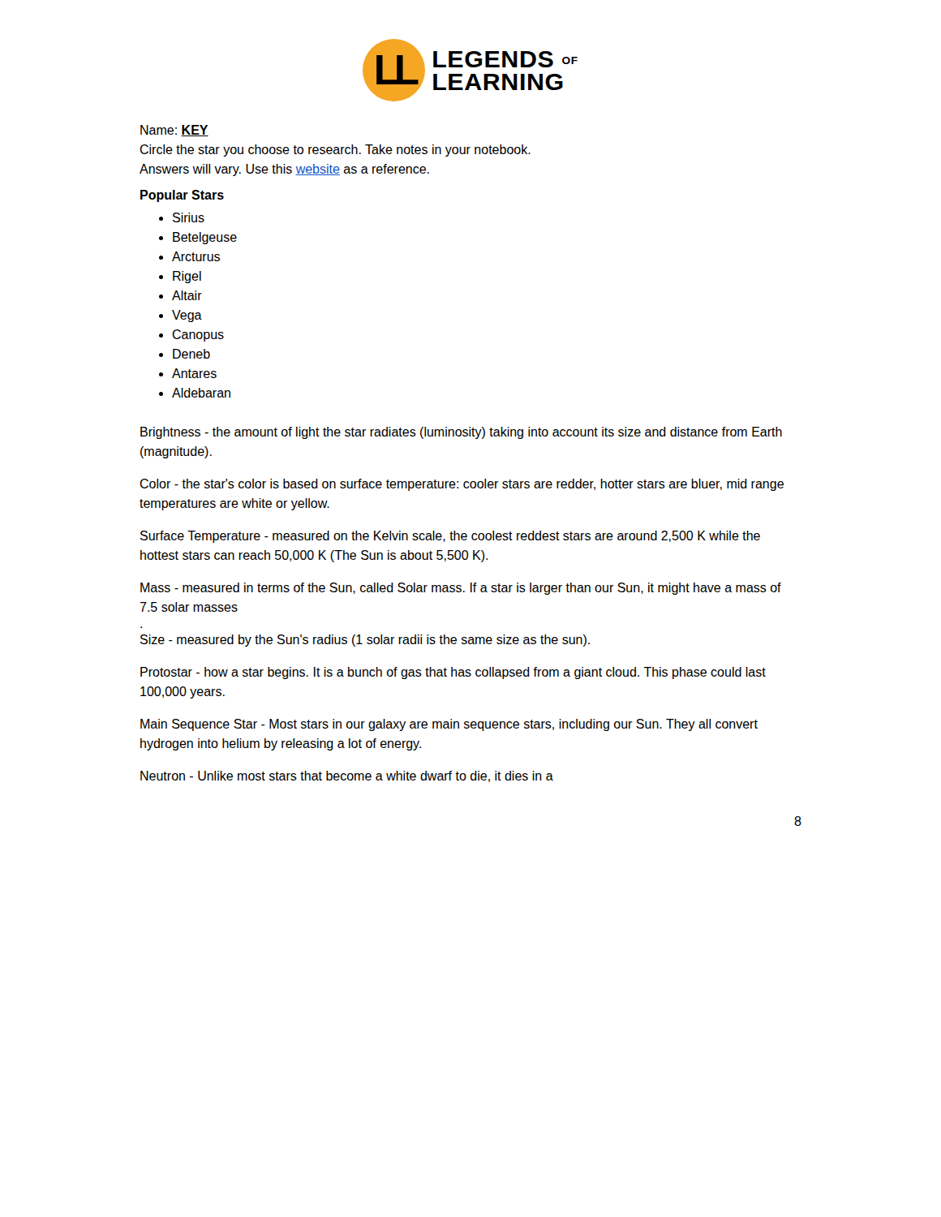LL LEGENDS OF
LEARNING
Name: KEY
Circle the star you choose to research. Take notes in your notebook.
Answers will vary. Use this website as a reference.
Popular Stars
Sirius
Betelgeuse
Arcturus
Rigel
Altair
Vega
Canopus
Deneb
Antares
Aldebaran
Brightness - the amount of light the star radiates (luminosity) taking into account its size and distance from Earth (magnitude).
Color - the star's color is based on surface temperature: cooler stars are redder, hotter stars are bluer, mid range temperatures are white or yellow.
Surface Temperature - measured on the Kelvin scale, the coolest reddest stars are around 2,500 K while the hottest stars can reach 50,000 K (The Sun is about 5,500 K).
Mass - measured in terms of the Sun, called Solar mass. If a star is larger than our Sun, it might have a mass of 7.5 solar masses
.
Size - measured by the Sun's radius (1 solar radii is the same size as the sun).
Protostar - how a star begins. It is a bunch of gas that has collapsed from a giant cloud. This phase could last 100,000 years.
Main Sequence Star - Most stars in our galaxy are main sequence stars, including our Sun. They all convert hydrogen into helium by releasing a lot of energy.
Neutron - Unlike most stars that become a white dwarf to die, it dies in a
8